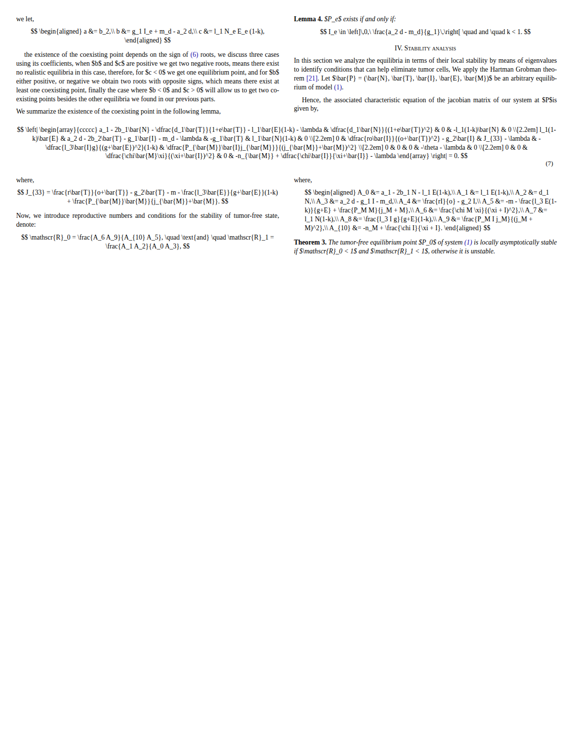we let,
$$ \begin{aligned} a &= b_2,\\ b &= g_1 I_e + m_d - a_2 d,\\ c &= l_1 N_e E_e (1-k), \end{aligned} $$
the existence of the coexisting point depends on the sign of (6) roots, we discuss three cases using its coefficients, when $b$ and $c$ are positive we get two negative roots, means there exist no realistic equilibria in this case, therefore, for $c < 0$ we get one equilibrium point, and for $b$ either positive, or negative we obtain two roots with opposite signs, which means there exist at least one coexisting point, finally the case where $b < 0$ and $c > 0$ will allow us to get two coexisting points besides the other equilibria we found in our previous parts.
We summarize the existence of the coexisting point in the following lemma,
Lemma 4. $P_e$ exists if and only if:
$$ I_e \in \left]\,0,\ \frac{a_2 d - m_d}{g_1}\,\right[ \quad and \quad k < 1. $$
IV. Stability analysis
In this section we analyze the equilibria in terms of their local stability by means of eigenvalues to identify conditions that can help eliminate tumor cells, We apply the Hartman Grobman theorem [21]. Let $\bar{P} = (\bar{N}, \bar{T}, \bar{I}, \bar{E}, \bar{M})$ be an arbitrary equilibrium of model (1).
Hence, the associated characteristic equation of the jacobian matrix of our system at $P$is given by,
$$ \left| \begin{array}{ccccc} a_1 - 2b_1\bar{N} - \dfrac{d_1\bar{T}}{1+e\bar{T}} - l_1\bar{E}(1-k) - \lambda & \dfrac{d_1\bar{N}}{(1+e\bar{T})^2} & 0 & -l_1(1-k)\bar{N} & 0 \\[2.2em] l_1(1-k)\bar{E} & a_2 d - 2b_2\bar{T} - g_1\bar{I} - m_d - \lambda & -g_1\bar{T} & l_1\bar{N}(1-k) & 0 \\[2.2em] 0 & \dfrac{ro\bar{I}}{(o+\bar{T})^2} - g_2\bar{I} & J_{33} - \lambda & -\dfrac{l_3\bar{I}g}{(g+\bar{E})^2}(1-k) & \dfrac{P_{\bar{M}}\bar{I}j_{\bar{M}}}{(j_{\bar{M}}+\bar{M})^2} \\[2.2em] 0 & 0 & 0 & -\theta - \lambda & 0 \\[2.2em] 0 & 0 & \dfrac{\chi\bar{M}\xi}{(\xi+\bar{I})^2} & 0 & -n_{\bar{M}} + \dfrac{\chi\bar{I}}{\xi+\bar{I}} - \lambda \end{array} \right| = 0. $$
(7)
where,
$$ J_{33} = \frac{r\bar{T}}{o+\bar{T}} - g_2\bar{T} - m - \frac{l_3\bar{E}}{g+\bar{E}}(1-k) + \frac{P_{\bar{M}}\bar{M}}{j_{\bar{M}}+\bar{M}}. $$
Now, we introduce reproductive numbers and conditions for the stability of tumor-free state, denote:
$$ \mathscr{R}_0 = \frac{A_6 A_9}{A_{10} A_5}, \quad \text{and} \quad \mathscr{R}_1 = \frac{A_1 A_2}{A_0 A_3}, $$
where,
$$ \begin{aligned} A_0 &= a_1 - 2b_1 N - l_1 E(1-k),\\ A_1 &= l_1 E(1-k),\\ A_2 &= d_1 N,\\ A_3 &= a_2 d - g_1 I - m_d,\\ A_4 &= \frac{rI}{o} - g_2 I,\\ A_5 &= -m - \frac{l_3 E(1-k)}{g+E} + \frac{P_M M}{j_M + M},\\ A_6 &= \frac{\chi M \xi}{(\xi + I)^2},\\ A_7 &= l_1 N(1-k),\\ A_8 &= \frac{l_3 I g}{g+E}(1-k),\\ A_9 &= \frac{P_M I j_M}{(j_M + M)^2},\\ A_{10} &= -n_M + \frac{\chi I}{\xi + I}. \end{aligned} $$
Theorem 3. The tumor-free equilibrium point $P_0$ of system (1) is locally asymptotically stable if $\mathscr{R}_0 < 1$ and $\mathscr{R}_1 < 1$, otherwise it is unstable.